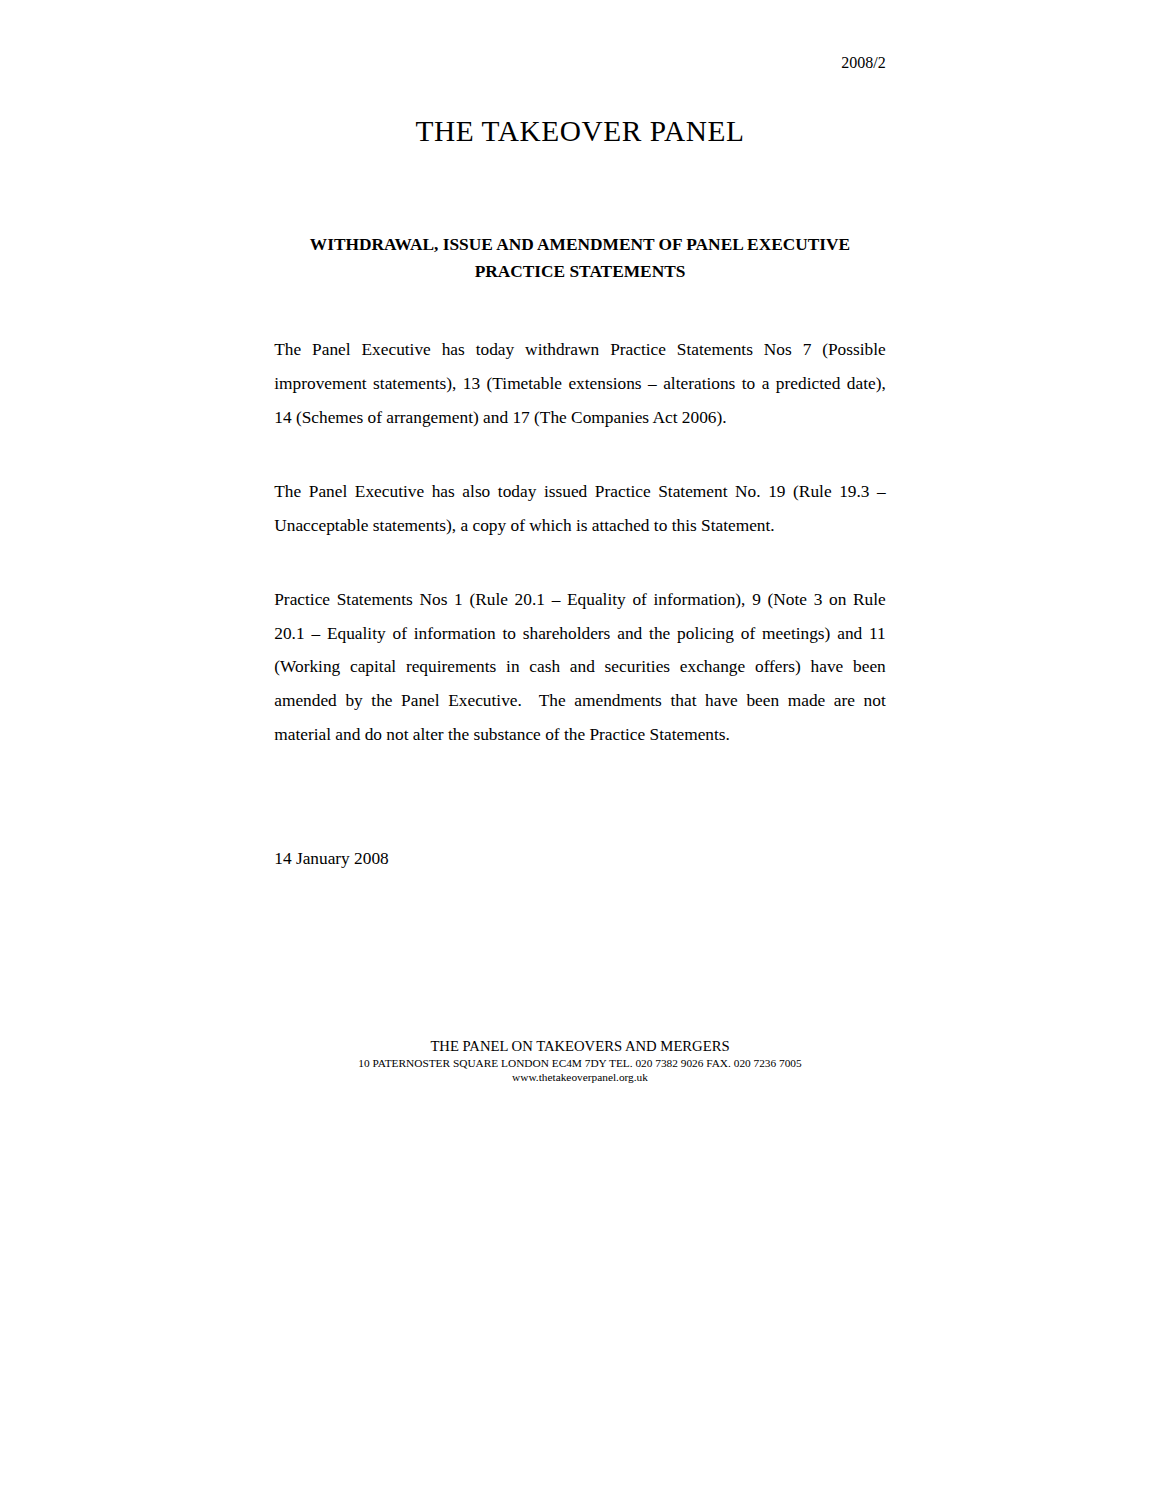2008/2
THE TAKEOVER PANEL
WITHDRAWAL, ISSUE AND AMENDMENT OF PANEL EXECUTIVE
PRACTICE STATEMENTS
The Panel Executive has today withdrawn Practice Statements Nos 7 (Possible improvement statements), 13 (Timetable extensions – alterations to a predicted date), 14 (Schemes of arrangement) and 17 (The Companies Act 2006).
The Panel Executive has also today issued Practice Statement No. 19 (Rule 19.3 – Unacceptable statements), a copy of which is attached to this Statement.
Practice Statements Nos 1 (Rule 20.1 – Equality of information), 9 (Note 3 on Rule 20.1 – Equality of information to shareholders and the policing of meetings) and 11 (Working capital requirements in cash and securities exchange offers) have been amended by the Panel Executive. The amendments that have been made are not material and do not alter the substance of the Practice Statements.
14 January 2008
THE PANEL ON TAKEOVERS AND MERGERS
10 PATERNOSTER SQUARE LONDON EC4M 7DY TEL. 020 7382 9026 FAX. 020 7236 7005
www.thetakeoverpanel.org.uk